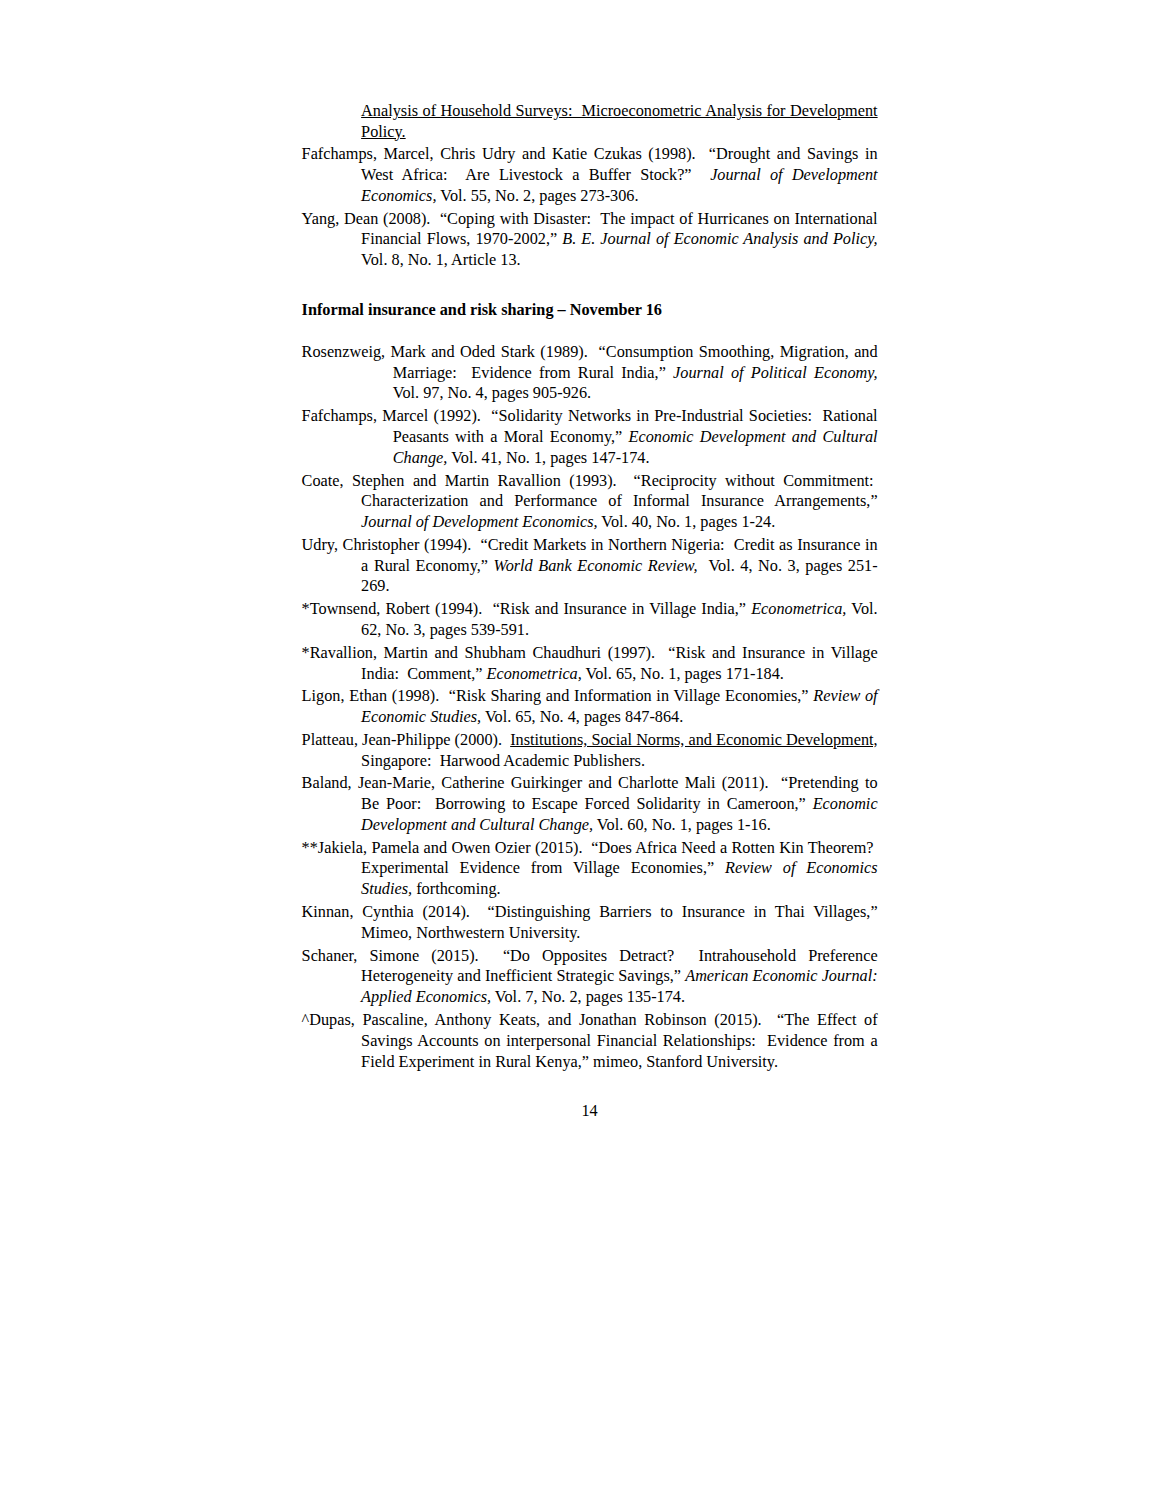Analysis of Household Surveys: Microeconometric Analysis for Development Policy.
Fafchamps, Marcel, Chris Udry and Katie Czukas (1998). “Drought and Savings in West Africa: Are Livestock a Buffer Stock?” Journal of Development Economics, Vol. 55, No. 2, pages 273-306.
Yang, Dean (2008). “Coping with Disaster: The impact of Hurricanes on International Financial Flows, 1970-2002,” B. E. Journal of Economic Analysis and Policy, Vol. 8, No. 1, Article 13.
Informal insurance and risk sharing – November 16
Rosenzweig, Mark and Oded Stark (1989). “Consumption Smoothing, Migration, and Marriage: Evidence from Rural India,” Journal of Political Economy, Vol. 97, No. 4, pages 905-926.
Fafchamps, Marcel (1992). “Solidarity Networks in Pre-Industrial Societies: Rational Peasants with a Moral Economy,” Economic Development and Cultural Change, Vol. 41, No. 1, pages 147-174.
Coate, Stephen and Martin Ravallion (1993). “Reciprocity without Commitment: Characterization and Performance of Informal Insurance Arrangements,” Journal of Development Economics, Vol. 40, No. 1, pages 1-24.
Udry, Christopher (1994). “Credit Markets in Northern Nigeria: Credit as Insurance in a Rural Economy,” World Bank Economic Review, Vol. 4, No. 3, pages 251-269.
*Townsend, Robert (1994). “Risk and Insurance in Village India,” Econometrica, Vol. 62, No. 3, pages 539-591.
*Ravallion, Martin and Shubham Chaudhuri (1997). “Risk and Insurance in Village India: Comment,” Econometrica, Vol. 65, No. 1, pages 171-184.
Ligon, Ethan (1998). “Risk Sharing and Information in Village Economies,” Review of Economic Studies, Vol. 65, No. 4, pages 847-864.
Platteau, Jean-Philippe (2000). Institutions, Social Norms, and Economic Development, Singapore: Harwood Academic Publishers.
Baland, Jean-Marie, Catherine Guirkinger and Charlotte Mali (2011). “Pretending to Be Poor: Borrowing to Escape Forced Solidarity in Cameroon,” Economic Development and Cultural Change, Vol. 60, No. 1, pages 1-16.
**Jakiela, Pamela and Owen Ozier (2015). “Does Africa Need a Rotten Kin Theorem? Experimental Evidence from Village Economies,” Review of Economics Studies, forthcoming.
Kinnan, Cynthia (2014). “Distinguishing Barriers to Insurance in Thai Villages,” Mimeo, Northwestern University.
Schaner, Simone (2015). “Do Opposites Detract? Intrahousehold Preference Heterogeneity and Inefficient Strategic Savings,” American Economic Journal: Applied Economics, Vol. 7, No. 2, pages 135-174.
^Dupas, Pascaline, Anthony Keats, and Jonathan Robinson (2015). “The Effect of Savings Accounts on interpersonal Financial Relationships: Evidence from a Field Experiment in Rural Kenya,” mimeo, Stanford University.
14